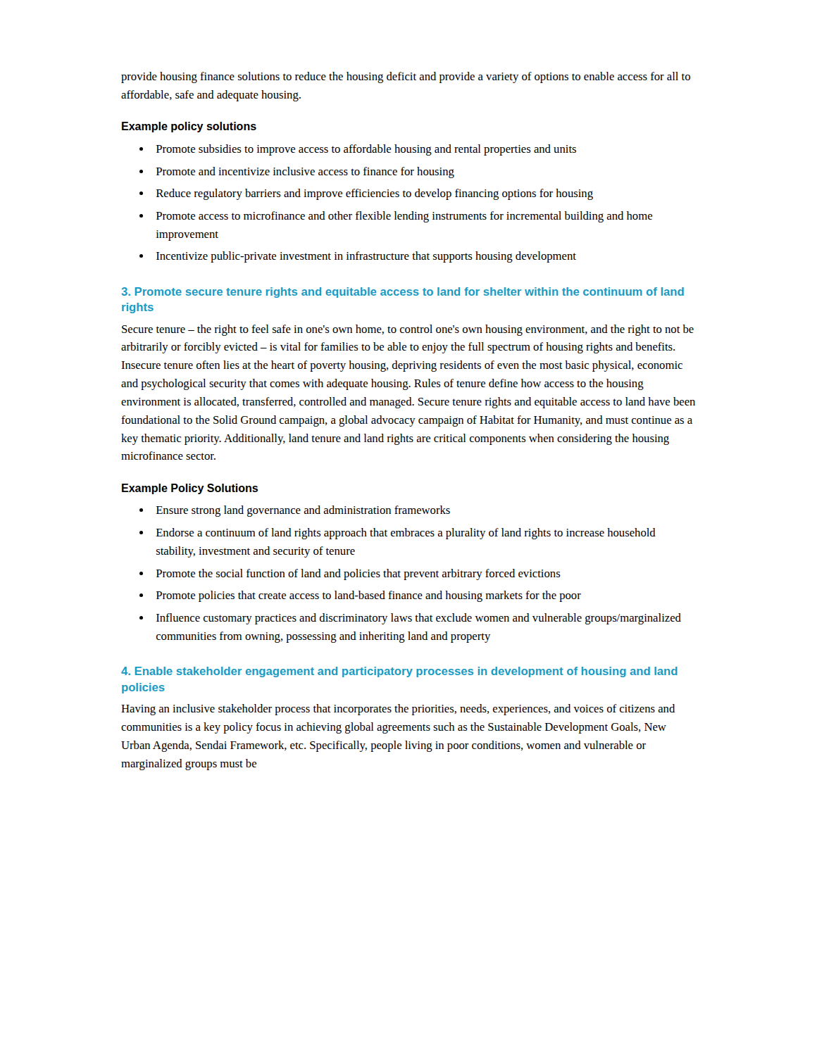provide housing finance solutions to reduce the housing deficit and provide a variety of options to enable access for all to affordable, safe and adequate housing.
Example policy solutions
Promote subsidies to improve access to affordable housing and rental properties and units
Promote and incentivize inclusive access to finance for housing
Reduce regulatory barriers and improve efficiencies to develop financing options for housing
Promote access to microfinance and other flexible lending instruments for incremental building and home improvement
Incentivize public-private investment in infrastructure that supports housing development
3. Promote secure tenure rights and equitable access to land for shelter within the continuum of land rights
Secure tenure – the right to feel safe in one's own home, to control one's own housing environment, and the right to not be arbitrarily or forcibly evicted – is vital for families to be able to enjoy the full spectrum of housing rights and benefits. Insecure tenure often lies at the heart of poverty housing, depriving residents of even the most basic physical, economic and psychological security that comes with adequate housing. Rules of tenure define how access to the housing environment is allocated, transferred, controlled and managed. Secure tenure rights and equitable access to land have been foundational to the Solid Ground campaign, a global advocacy campaign of Habitat for Humanity, and must continue as a key thematic priority. Additionally, land tenure and land rights are critical components when considering the housing microfinance sector.
Example Policy Solutions
Ensure strong land governance and administration frameworks
Endorse a continuum of land rights approach that embraces a plurality of land rights to increase household stability, investment and security of tenure
Promote the social function of land and policies that prevent arbitrary forced evictions
Promote policies that create access to land-based finance and housing markets for the poor
Influence customary practices and discriminatory laws that exclude women and vulnerable groups/marginalized communities from owning, possessing and inheriting land and property
4. Enable stakeholder engagement and participatory processes in development of housing and land policies
Having an inclusive stakeholder process that incorporates the priorities, needs, experiences, and voices of citizens and communities is a key policy focus in achieving global agreements such as the Sustainable Development Goals, New Urban Agenda, Sendai Framework, etc. Specifically, people living in poor conditions, women and vulnerable or marginalized groups must be